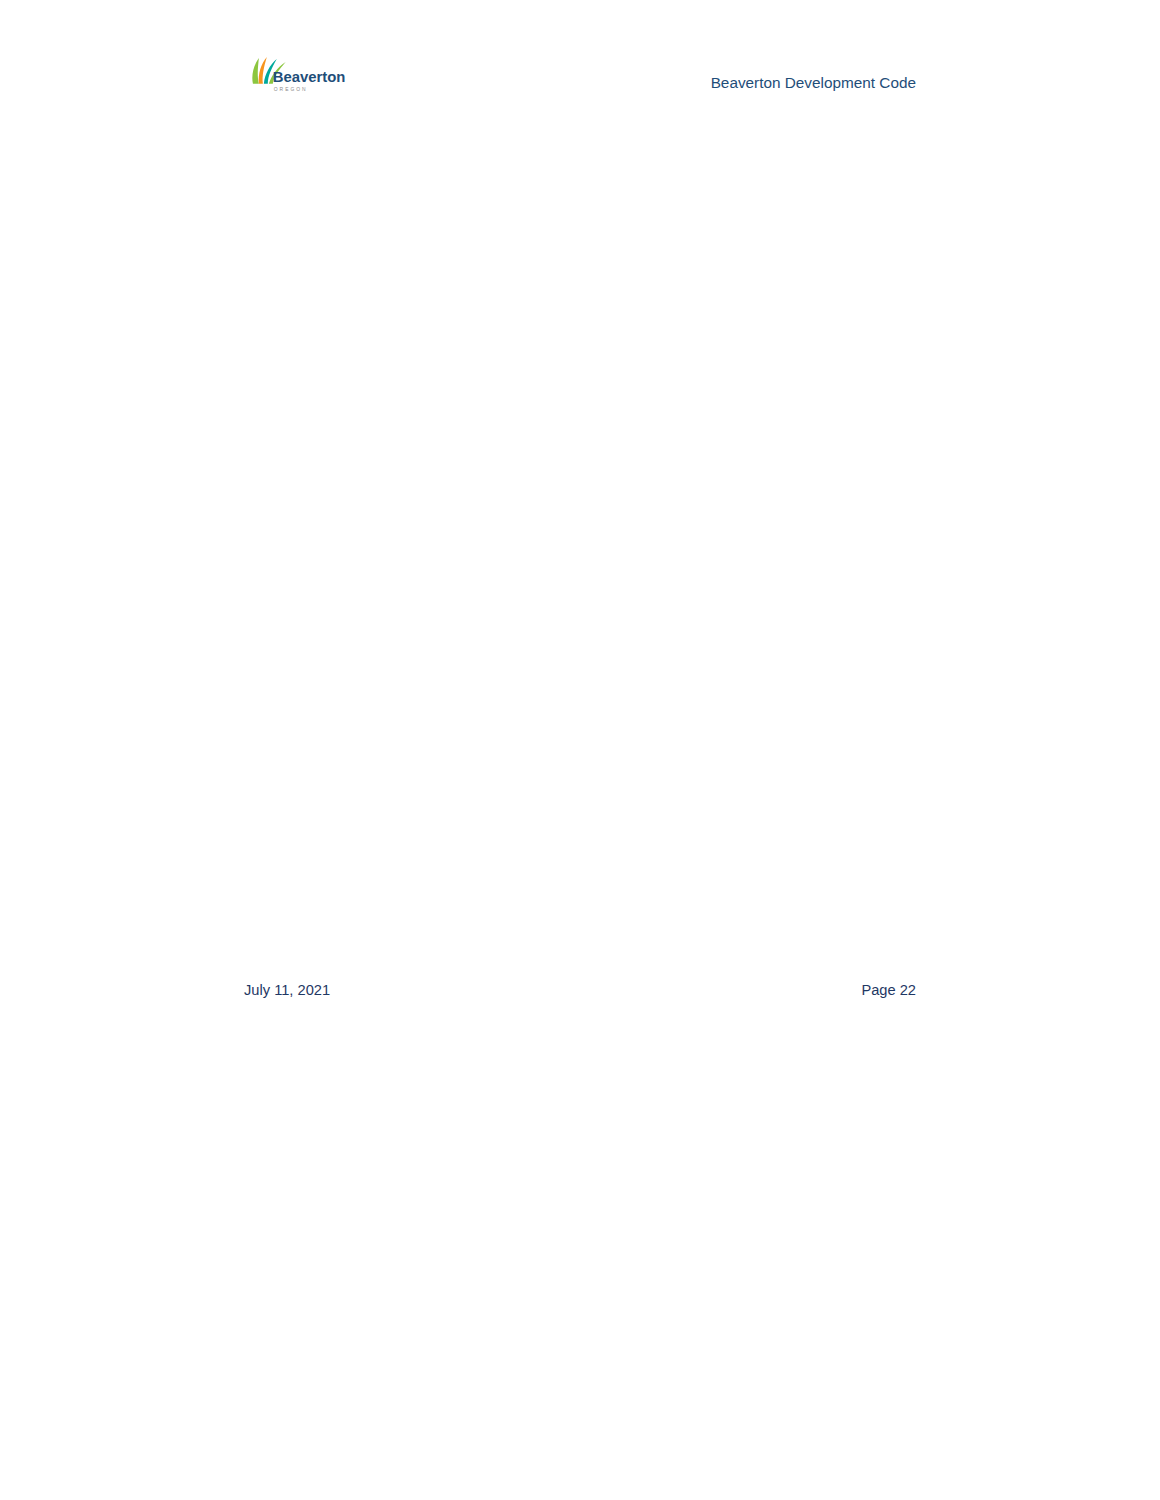Beaverton OREGON
Beaverton Development Code
July 11, 2021
Page 22